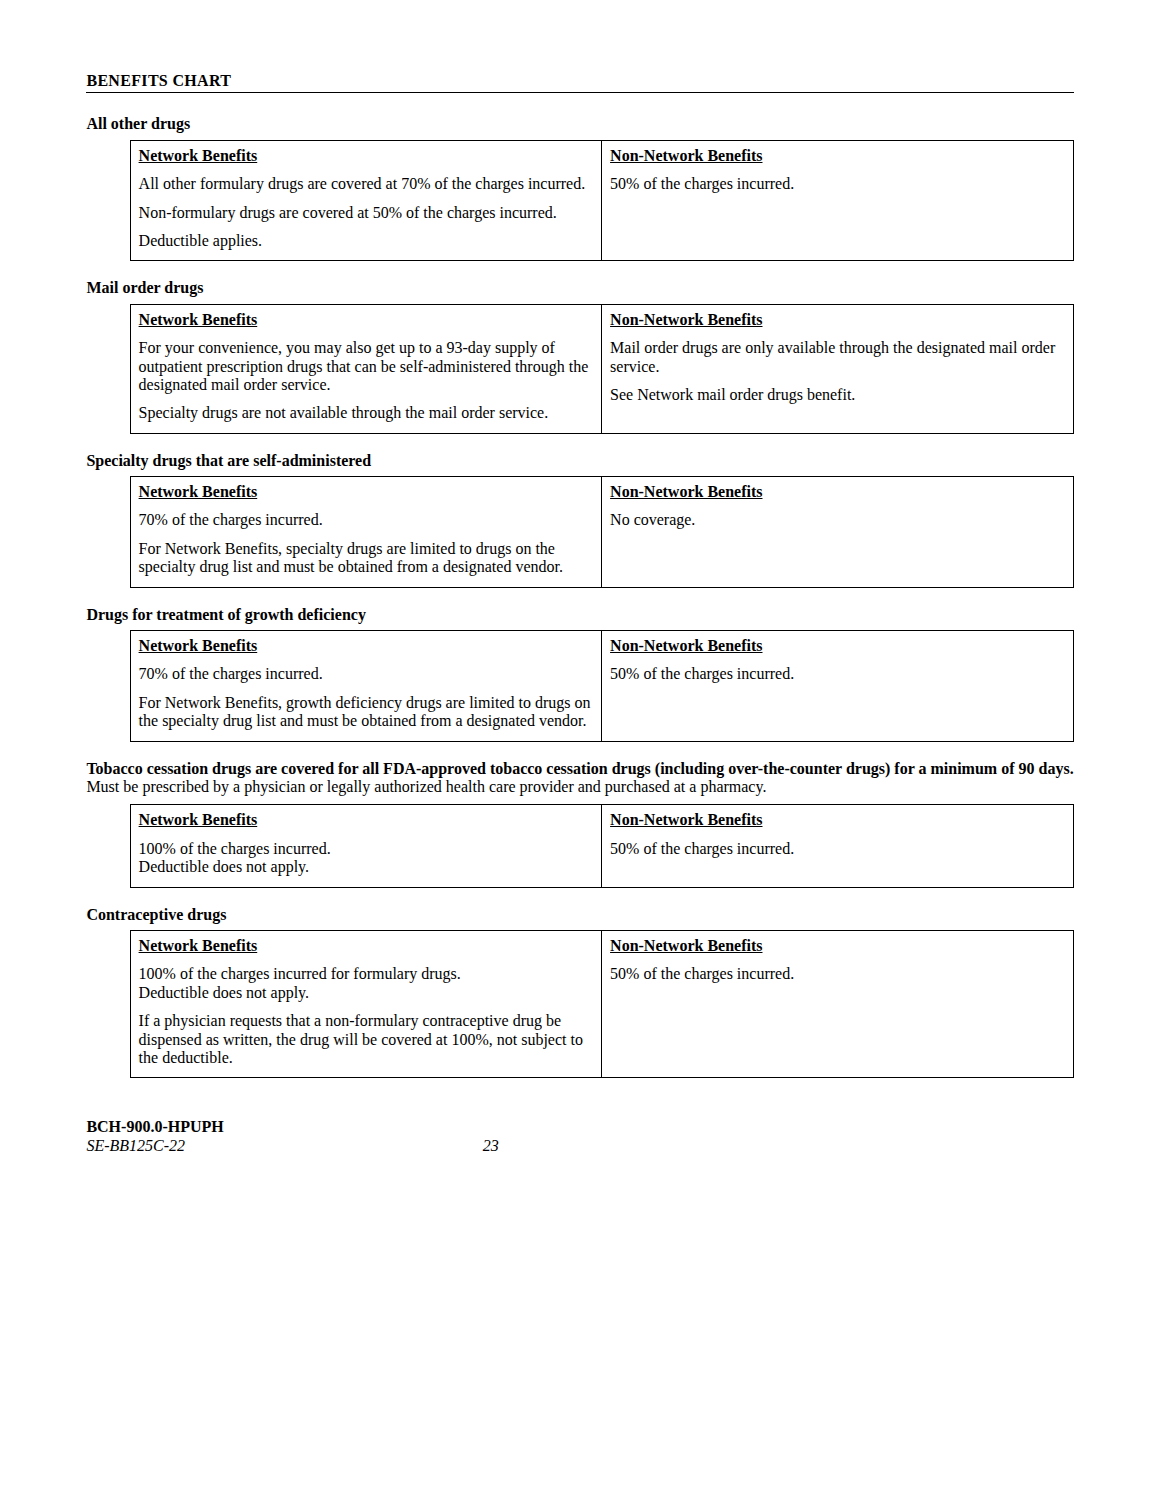BENEFITS CHART
All other drugs
| Network Benefits All other formulary drugs are covered at 70% of the charges incurred. Non-formulary drugs are covered at 50% of the charges incurred. Deductible applies. | Non-Network Benefits 50% of the charges incurred. |
Mail order drugs
| Network Benefits For your convenience, you may also get up to a 93-day supply of outpatient prescription drugs that can be self-administered through the designated mail order service. Specialty drugs are not available through the mail order service. | Non-Network Benefits Mail order drugs are only available through the designated mail order service. See Network mail order drugs benefit. |
Specialty drugs that are self-administered
| Network Benefits 70% of the charges incurred. For Network Benefits, specialty drugs are limited to drugs on the specialty drug list and must be obtained from a designated vendor. | Non-Network Benefits No coverage. |
Drugs for treatment of growth deficiency
| Network Benefits 70% of the charges incurred. For Network Benefits, growth deficiency drugs are limited to drugs on the specialty drug list and must be obtained from a designated vendor. | Non-Network Benefits 50% of the charges incurred. |
Tobacco cessation drugs are covered for all FDA-approved tobacco cessation drugs (including over-the-counter drugs) for a minimum of 90 days. Must be prescribed by a physician or legally authorized health care provider and purchased at a pharmacy.
| Network Benefits 100% of the charges incurred. Deductible does not apply. | Non-Network Benefits 50% of the charges incurred. |
Contraceptive drugs
| Network Benefits 100% of the charges incurred for formulary drugs. Deductible does not apply. If a physician requests that a non-formulary contraceptive drug be dispensed as written, the drug will be covered at 100%, not subject to the deductible. | Non-Network Benefits 50% of the charges incurred. |
BCH-900.0-HPUPH
SE-BB125C-2223